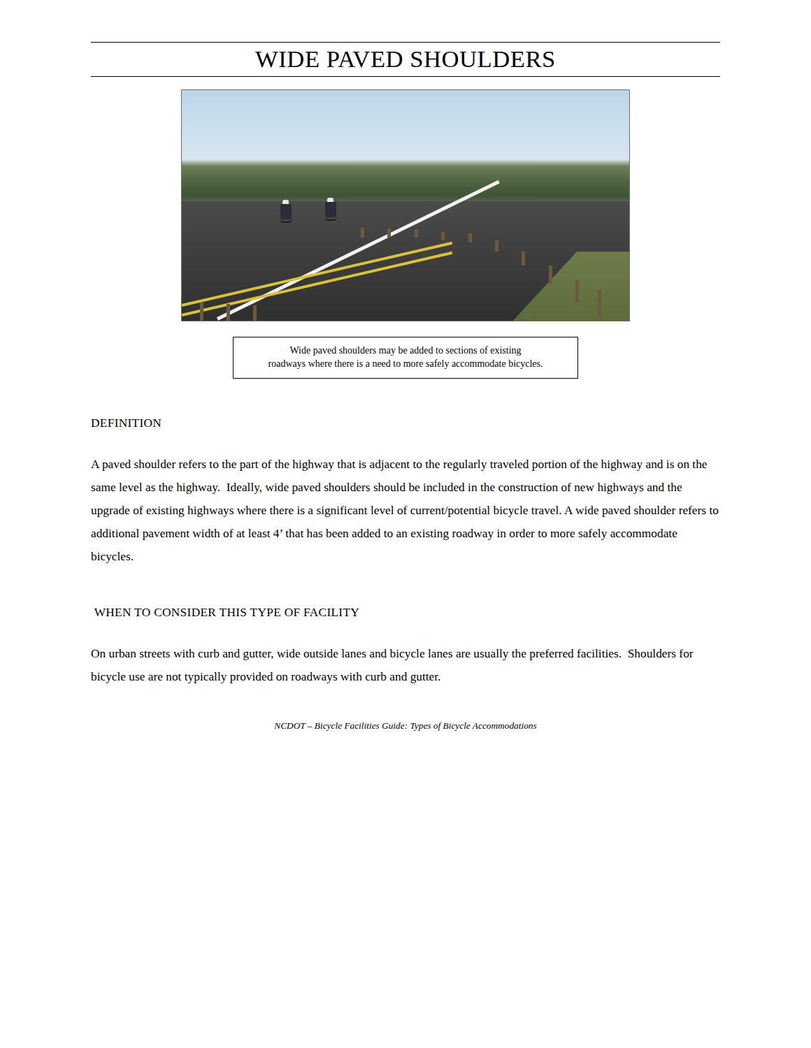WIDE PAVED SHOULDERS
Wide paved shoulders may be added to sections of existing
roadways where there is a need to more safely accommodate bicycles.
DEFINITION
A paved shoulder refers to the part of the highway that is adjacent to the regularly traveled portion of the highway and is on the same level as the highway. Ideally, wide paved shoulders should be included in the construction of new highways and the upgrade of existing highways where there is a significant level of current/potential bicycle travel. A wide paved shoulder refers to additional pavement width of at least 4’ that has been added to an existing roadway in order to more safely accommodate bicycles.
WHEN TO CONSIDER THIS TYPE OF FACILITY
On urban streets with curb and gutter, wide outside lanes and bicycle lanes are usually the preferred facilities. Shoulders for bicycle use are not typically provided on roadways with curb and gutter.
NCDOT – Bicycle Facilities Guide: Types of Bicycle Accommodations